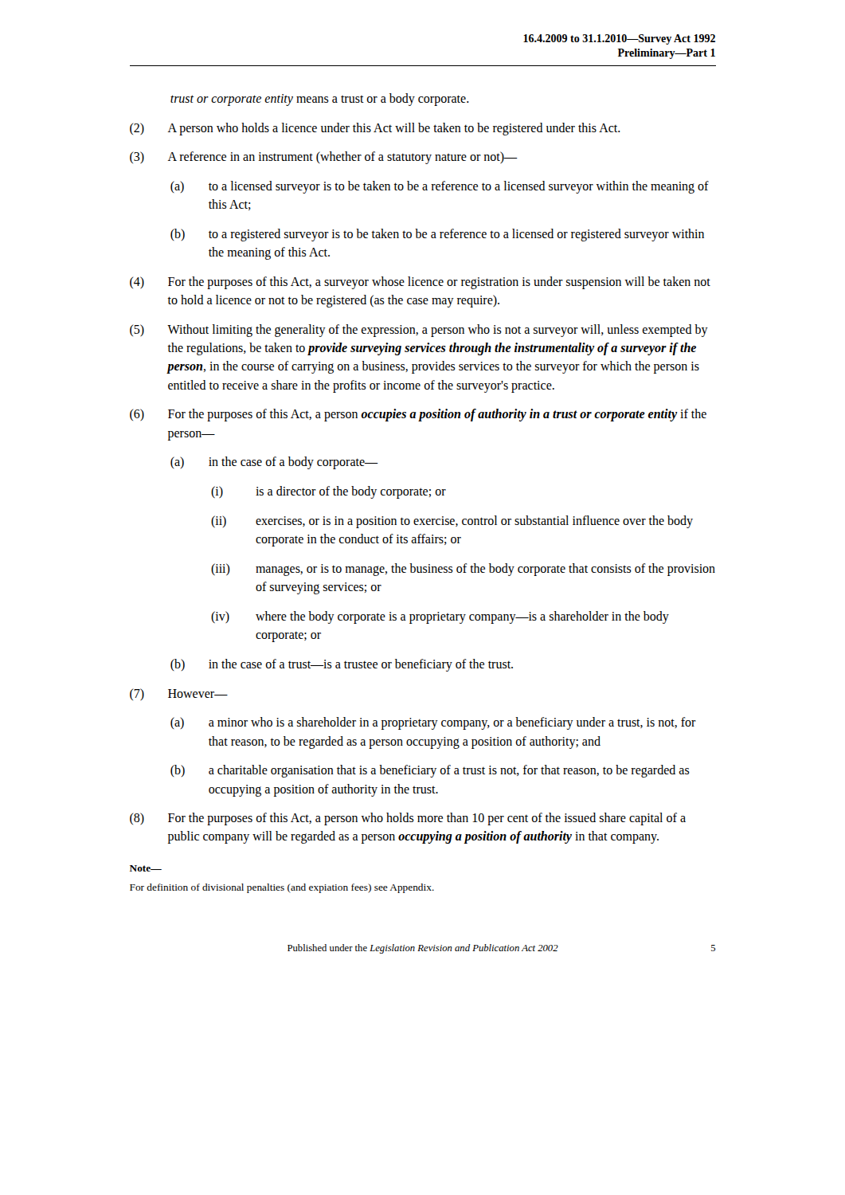16.4.2009 to 31.1.2010—Survey Act 1992 Preliminary—Part 1
trust or corporate entity means a trust or a body corporate.
(2) A person who holds a licence under this Act will be taken to be registered under this Act.
(3) A reference in an instrument (whether of a statutory nature or not)—
(a) to a licensed surveyor is to be taken to be a reference to a licensed surveyor within the meaning of this Act;
(b) to a registered surveyor is to be taken to be a reference to a licensed or registered surveyor within the meaning of this Act.
(4) For the purposes of this Act, a surveyor whose licence or registration is under suspension will be taken not to hold a licence or not to be registered (as the case may require).
(5) Without limiting the generality of the expression, a person who is not a surveyor will, unless exempted by the regulations, be taken to provide surveying services through the instrumentality of a surveyor if the person, in the course of carrying on a business, provides services to the surveyor for which the person is entitled to receive a share in the profits or income of the surveyor's practice.
(6) For the purposes of this Act, a person occupies a position of authority in a trust or corporate entity if the person—
(a) in the case of a body corporate—
(i) is a director of the body corporate; or
(ii) exercises, or is in a position to exercise, control or substantial influence over the body corporate in the conduct of its affairs; or
(iii) manages, or is to manage, the business of the body corporate that consists of the provision of surveying services; or
(iv) where the body corporate is a proprietary company—is a shareholder in the body corporate; or
(b) in the case of a trust—is a trustee or beneficiary of the trust.
(7) However—
(a) a minor who is a shareholder in a proprietary company, or a beneficiary under a trust, is not, for that reason, to be regarded as a person occupying a position of authority; and
(b) a charitable organisation that is a beneficiary of a trust is not, for that reason, to be regarded as occupying a position of authority in the trust.
(8) For the purposes of this Act, a person who holds more than 10 per cent of the issued share capital of a public company will be regarded as a person occupying a position of authority in that company.
Note—
For definition of divisional penalties (and expiation fees) see Appendix.
Published under the Legislation Revision and Publication Act 2002 5